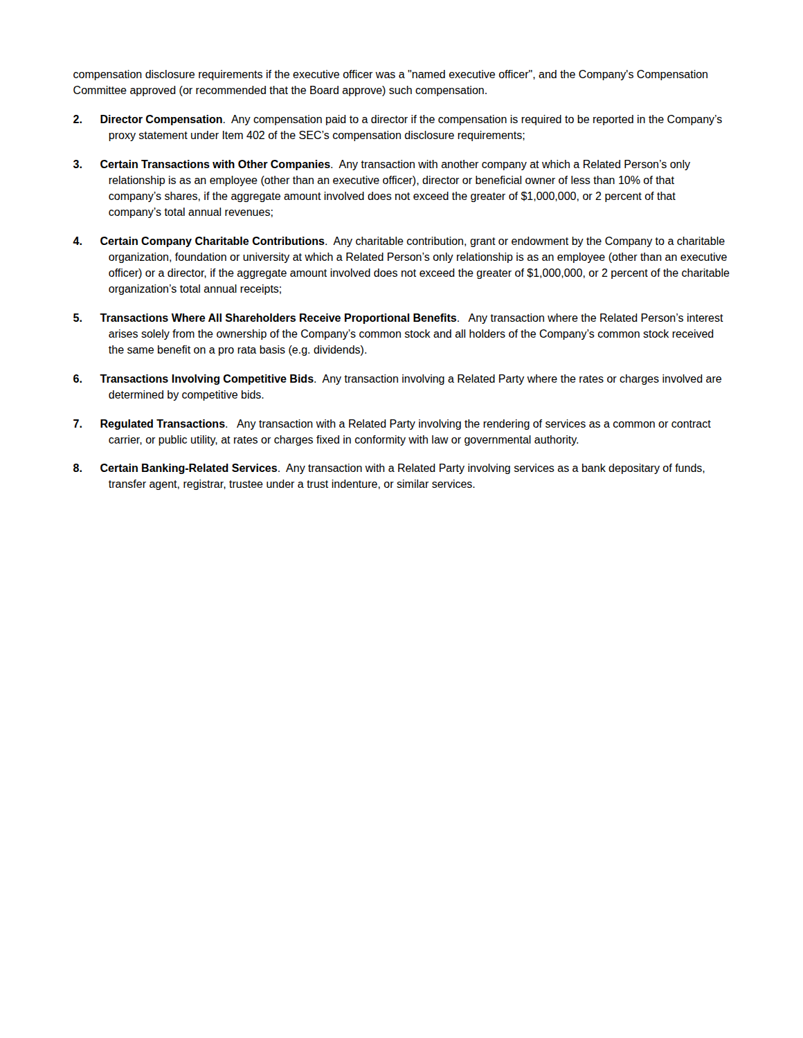compensation disclosure requirements if the executive officer was a "named executive officer", and the Company's Compensation Committee approved (or recommended that the Board approve) such compensation.
2. Director Compensation. Any compensation paid to a director if the compensation is required to be reported in the Company’s proxy statement under Item 402 of the SEC’s compensation disclosure requirements;
3. Certain Transactions with Other Companies. Any transaction with another company at which a Related Person’s only relationship is as an employee (other than an executive officer), director or beneficial owner of less than 10% of that company’s shares, if the aggregate amount involved does not exceed the greater of $1,000,000, or 2 percent of that company’s total annual revenues;
4. Certain Company Charitable Contributions. Any charitable contribution, grant or endowment by the Company to a charitable organization, foundation or university at which a Related Person’s only relationship is as an employee (other than an executive officer) or a director, if the aggregate amount involved does not exceed the greater of $1,000,000, or 2 percent of the charitable organization’s total annual receipts;
5. Transactions Where All Shareholders Receive Proportional Benefits. Any transaction where the Related Person’s interest arises solely from the ownership of the Company’s common stock and all holders of the Company’s common stock received the same benefit on a pro rata basis (e.g. dividends).
6. Transactions Involving Competitive Bids. Any transaction involving a Related Party where the rates or charges involved are determined by competitive bids.
7. Regulated Transactions. Any transaction with a Related Party involving the rendering of services as a common or contract carrier, or public utility, at rates or charges fixed in conformity with law or governmental authority.
8. Certain Banking-Related Services. Any transaction with a Related Party involving services as a bank depositary of funds, transfer agent, registrar, trustee under a trust indenture, or similar services.